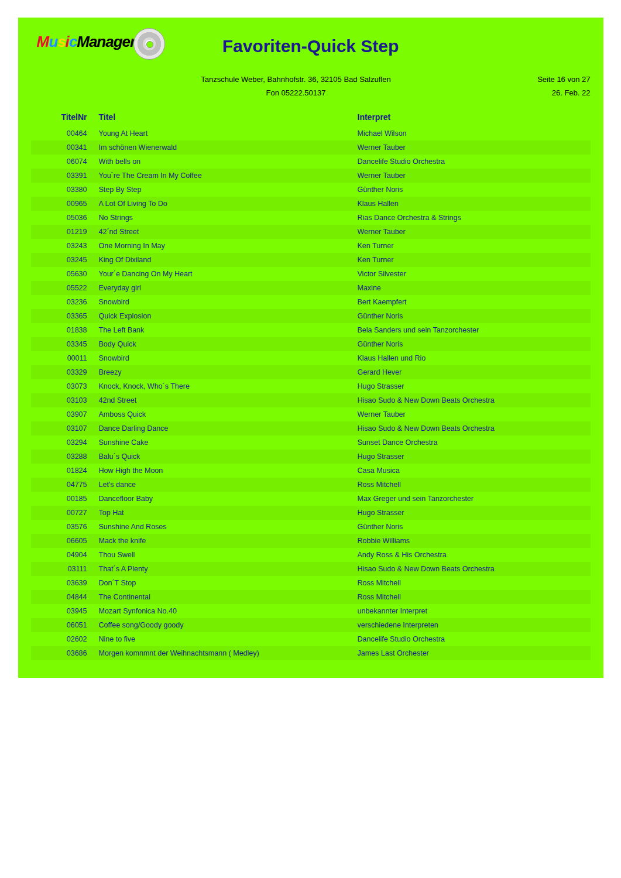MusicManager
Favoriten-Quick Step
Tanzschule Weber, Bahnhofstr. 36, 32105 Bad Salzuflen
Seite 16 von 27
Fon 05222.50137
26. Feb. 22
| TitelNr | Titel | Interpret |
| --- | --- | --- |
| 00464 | Young At Heart | Michael Wilson |
| 00341 | Im schönen Wienerwald | Werner Tauber |
| 06074 | With bells on | Dancelife Studio Orchestra |
| 03391 | You`re The Cream In My Coffee | Werner Tauber |
| 03380 | Step By Step | Günther Noris |
| 00965 | A Lot Of Living To Do | Klaus Hallen |
| 05036 | No Strings | Rias Dance Orchestra & Strings |
| 01219 | 42´nd Street | Werner Tauber |
| 03243 | One Morning In May | Ken Turner |
| 03245 | King Of Dixiland | Ken Turner |
| 05630 | Your´e Dancing On My Heart | Victor Silvester |
| 05522 | Everyday girl | Maxine |
| 03236 | Snowbird | Bert Kaempfert |
| 03365 | Quick Explosion | Günther Noris |
| 01838 | The Left Bank | Bela Sanders und sein Tanzorchester |
| 03345 | Body Quick | Günther Noris |
| 00011 | Snowbird | Klaus Hallen und Rio |
| 03329 | Breezy | Gerard Hever |
| 03073 | Knock, Knock, Who´s There | Hugo Strasser |
| 03103 | 42nd Street | Hisao Sudo & New Down Beats Orchestra |
| 03907 | Amboss Quick | Werner Tauber |
| 03107 | Dance Darling Dance | Hisao Sudo & New Down Beats Orchestra |
| 03294 | Sunshine Cake | Sunset Dance Orchestra |
| 03288 | Balu´s Quick | Hugo Strasser |
| 01824 | How High the Moon | Casa Musica |
| 04775 | Let's dance | Ross Mitchell |
| 00185 | Dancefloor Baby | Max Greger und sein Tanzorchester |
| 00727 | Top Hat | Hugo Strasser |
| 03576 | Sunshine And Roses | Günther Noris |
| 06605 | Mack the knife | Robbie Williams |
| 04904 | Thou Swell | Andy Ross & His Orchestra |
| 03111 | That´s A Plenty | Hisao Sudo & New Down Beats Orchestra |
| 03639 | Don´T Stop | Ross Mitchell |
| 04844 | The Continental | Ross Mitchell |
| 03945 | Mozart Synfonica No.40 | unbekannter Interpret |
| 06051 | Coffee song/Goody goody | verschiedene Interpreten |
| 02602 | Nine to five | Dancelife Studio Orchestra |
| 03686 | Morgen komnmnt der Weihnachtsmann ( Medley) | James Last Orchester |